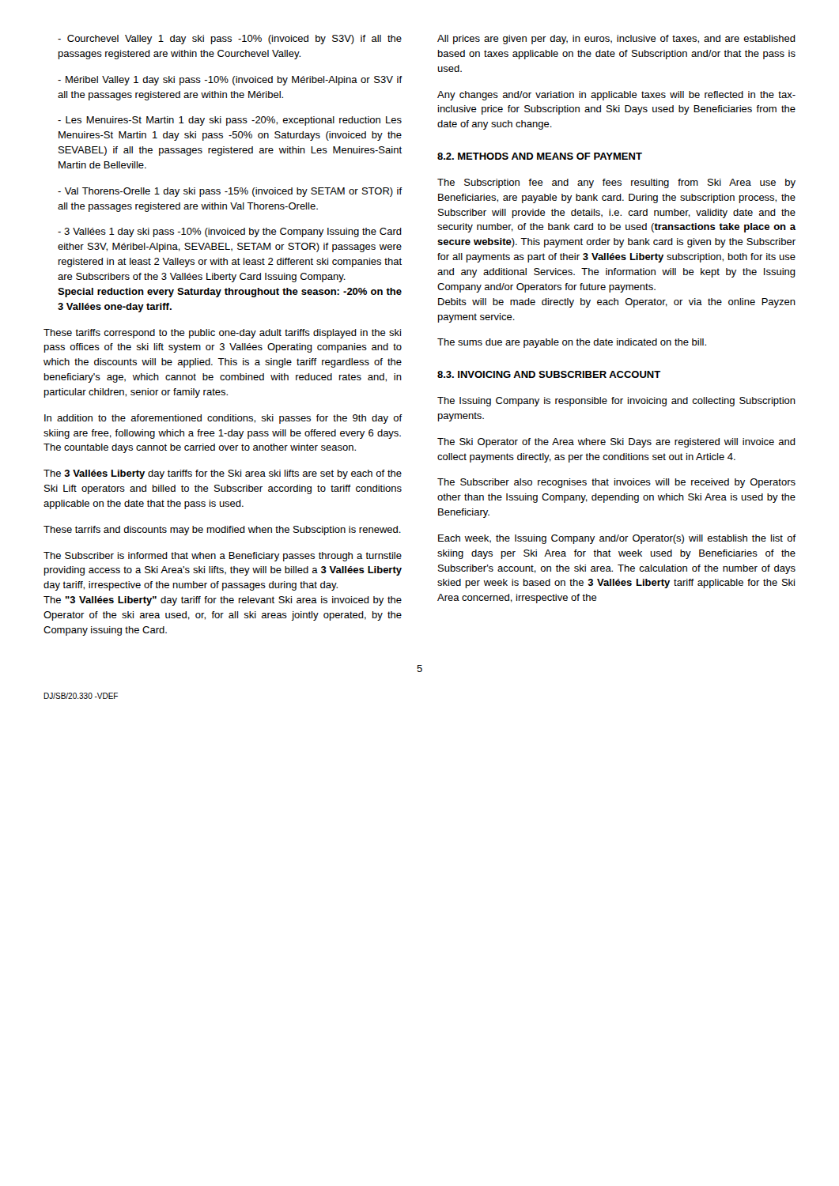- Courchevel Valley 1 day ski pass -10% (invoiced by S3V) if all the passages registered are within the Courchevel Valley.
- Méribel Valley 1 day ski pass -10% (invoiced by Méribel-Alpina or S3V if all the passages registered are within the Méribel.
- Les Menuires-St Martin 1 day ski pass -20%, exceptional reduction Les Menuires-St Martin 1 day ski pass -50% on Saturdays (invoiced by the SEVABEL) if all the passages registered are within Les Menuires-Saint Martin de Belleville.
- Val Thorens-Orelle 1 day ski pass -15% (invoiced by SETAM or STOR) if all the passages registered are within Val Thorens-Orelle.
- 3 Vallées 1 day ski pass -10% (invoiced by the Company Issuing the Card either S3V, Méribel-Alpina, SEVABEL, SETAM or STOR) if passages were registered in at least 2 Valleys or with at least 2 different ski companies that are Subscribers of the 3 Vallées Liberty Card Issuing Company.
Special reduction every Saturday throughout the season: -20% on the 3 Vallées one-day tariff.
These tariffs correspond to the public one-day adult tariffs displayed in the ski pass offices of the ski lift system or 3 Vallées Operating companies and to which the discounts will be applied. This is a single tariff regardless of the beneficiary's age, which cannot be combined with reduced rates and, in particular children, senior or family rates.
In addition to the aforementioned conditions, ski passes for the 9th day of skiing are free, following which a free 1-day pass will be offered every 6 days. The countable days cannot be carried over to another winter season.
The 3 Vallées Liberty day tariffs for the Ski area ski lifts are set by each of the Ski Lift operators and billed to the Subscriber according to tariff conditions applicable on the date that the pass is used.
These tarrifs and discounts may be modified when the Subsciption is renewed.
The Subscriber is informed that when a Beneficiary passes through a turnstile providing access to a Ski Area's ski lifts, they will be billed a 3 Vallées Liberty day tariff, irrespective of the number of passages during that day.
The "3 Vallées Liberty" day tariff for the relevant Ski area is invoiced by the Operator of the ski area used, or, for all ski areas jointly operated, by the Company issuing the Card.
All prices are given per day, in euros, inclusive of taxes, and are established based on taxes applicable on the date of Subscription and/or that the pass is used.
Any changes and/or variation in applicable taxes will be reflected in the tax-inclusive price for Subscription and Ski Days used by Beneficiaries from the date of any such change.
8.2. METHODS AND MEANS OF PAYMENT
The Subscription fee and any fees resulting from Ski Area use by Beneficiaries, are payable by bank card. During the subscription process, the Subscriber will provide the details, i.e. card number, validity date and the security number, of the bank card to be used (transactions take place on a secure website). This payment order by bank card is given by the Subscriber for all payments as part of their 3 Vallées Liberty subscription, both for its use and any additional Services. The information will be kept by the Issuing Company and/or Operators for future payments.
Debits will be made directly by each Operator, or via the online Payzen payment service.
The sums due are payable on the date indicated on the bill.
8.3. INVOICING AND SUBSCRIBER ACCOUNT
The Issuing Company is responsible for invoicing and collecting Subscription payments.
The Ski Operator of the Area where Ski Days are registered will invoice and collect payments directly, as per the conditions set out in Article 4.
The Subscriber also recognises that invoices will be received by Operators other than the Issuing Company, depending on which Ski Area is used by the Beneficiary.
Each week, the Issuing Company and/or Operator(s) will establish the list of skiing days per Ski Area for that week used by Beneficiaries of the Subscriber's account, on the ski area. The calculation of the number of days skied per week is based on the 3 Vallées Liberty tariff applicable for the Ski Area concerned, irrespective of the
5
DJ/SB/20.330 -VDEF